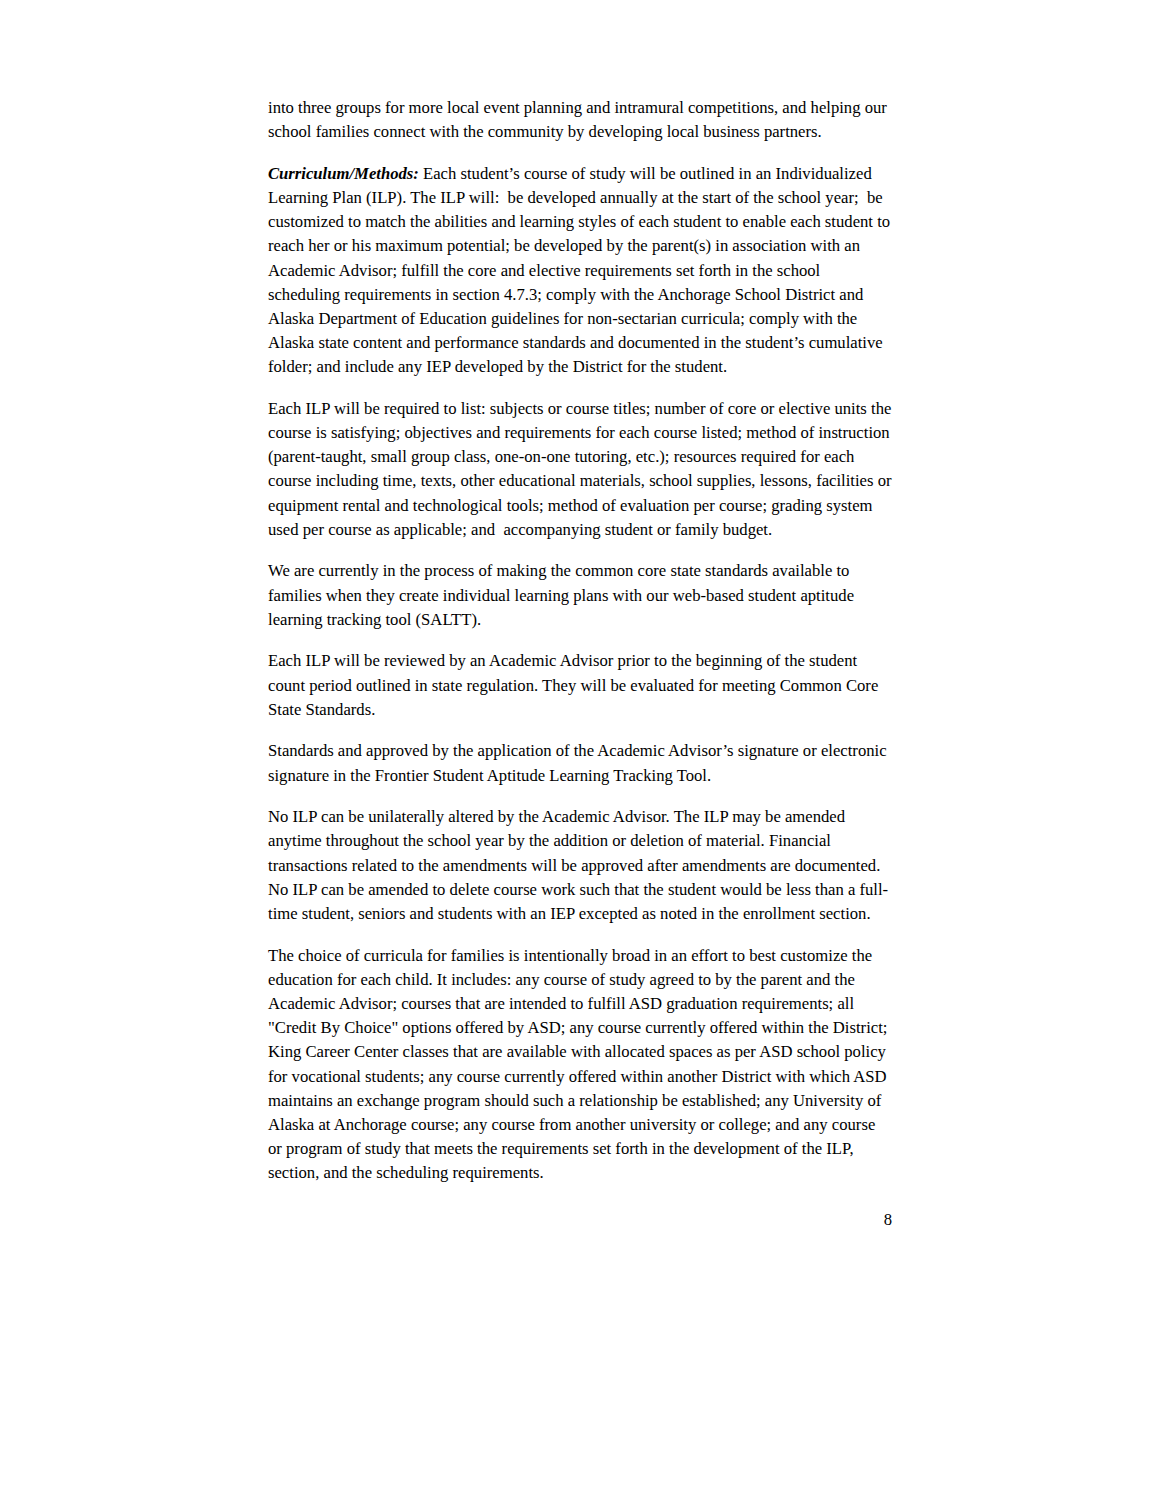into three groups for more local event planning and intramural competitions, and helping our school families connect with the community by developing local business partners.
Curriculum/Methods: Each student’s course of study will be outlined in an Individualized Learning Plan (ILP). The ILP will: be developed annually at the start of the school year; be customized to match the abilities and learning styles of each student to enable each student to reach her or his maximum potential; be developed by the parent(s) in association with an Academic Advisor; fulfill the core and elective requirements set forth in the school scheduling requirements in section 4.7.3; comply with the Anchorage School District and Alaska Department of Education guidelines for non-sectarian curricula; comply with the Alaska state content and performance standards and documented in the student’s cumulative folder; and include any IEP developed by the District for the student.
Each ILP will be required to list: subjects or course titles; number of core or elective units the course is satisfying; objectives and requirements for each course listed; method of instruction (parent-taught, small group class, one-on-one tutoring, etc.); resources required for each course including time, texts, other educational materials, school supplies, lessons, facilities or equipment rental and technological tools; method of evaluation per course; grading system used per course as applicable; and accompanying student or family budget.
We are currently in the process of making the common core state standards available to families when they create individual learning plans with our web-based student aptitude learning tracking tool (SALTT).
Each ILP will be reviewed by an Academic Advisor prior to the beginning of the student count period outlined in state regulation. They will be evaluated for meeting Common Core State Standards.
Standards and approved by the application of the Academic Advisor’s signature or electronic signature in the Frontier Student Aptitude Learning Tracking Tool.
No ILP can be unilaterally altered by the Academic Advisor. The ILP may be amended anytime throughout the school year by the addition or deletion of material. Financial transactions related to the amendments will be approved after amendments are documented. No ILP can be amended to delete course work such that the student would be less than a full-time student, seniors and students with an IEP excepted as noted in the enrollment section.
The choice of curricula for families is intentionally broad in an effort to best customize the education for each child. It includes: any course of study agreed to by the parent and the Academic Advisor; courses that are intended to fulfill ASD graduation requirements; all "Credit By Choice" options offered by ASD; any course currently offered within the District; King Career Center classes that are available with allocated spaces as per ASD school policy for vocational students; any course currently offered within another District with which ASD maintains an exchange program should such a relationship be established; any University of Alaska at Anchorage course; any course from another university or college; and any course or program of study that meets the requirements set forth in the development of the ILP, section, and the scheduling requirements.
8